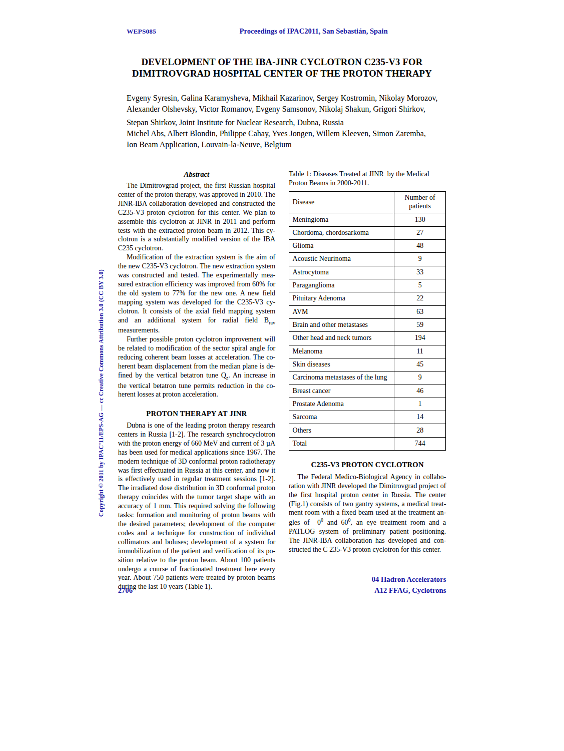WEPS085
Proceedings of IPAC2011, San Sebastián, Spain
DEVELOPMENT OF THE IBA-JINR CYCLOTRON C235-V3 FOR
DIMITROVGRAD HOSPITAL CENTER OF THE PROTON THERAPY
Evgeny Syresin, Galina Karamysheva, Mikhail Kazarinov, Sergey Kostromin, Nikolay Morozov,
Alexander Olshevsky, Victor Romanov, Evgeny Samsonov, Nikolaj Shakun, Grigori Shirkov,
Stepan Shirkov, Joint Institute for Nuclear Research, Dubna, Russia
Michel Abs, Albert Blondin, Philippe Cahay, Yves Jongen, Willem Kleeven, Simon Zaremba,
Ion Beam Application, Louvain-la-Neuve, Belgium
Abstract
The Dimitrovgrad project, the first Russian hospital center of the proton therapy, was approved in 2010. The JINR-IBA collaboration developed and constructed the C235-V3 proton cyclotron for this center. We plan to assemble this cyclotron at JINR in 2011 and perform tests with the extracted proton beam in 2012. This cyclotron is a substantially modified version of the IBA C235 cyclotron.
Modification of the extraction system is the aim of the new C235-V3 cyclotron. The new extraction system was constructed and tested. The experimentally measured extraction efficiency was improved from 60% for the old system to 77% for the new one. A new field mapping system was developed for the C235-V3 cyclotron. It consists of the axial field mapping system and an additional system for radial field Brav measurements.
Further possible proton cyclotron improvement will be related to modification of the sector spiral angle for reducing coherent beam losses at acceleration. The coherent beam displacement from the median plane is defined by the vertical betatron tune Qz. An increase in the vertical betatron tune permits reduction in the coherent losses at proton acceleration.
Proton Therapy at JINR
Dubna is one of the leading proton therapy research centers in Russia [1-2]. The research synchrocyclotron with the proton energy of 660 MeV and current of 3 µA has been used for medical applications since 1967. The modern technique of 3D conformal proton radiotherapy was first effectuated in Russia at this center, and now it is effectively used in regular treatment sessions [1-2]. The irradiated dose distribution in 3D conformal proton therapy coincides with the tumor target shape with an accuracy of 1 mm. This required solving the following tasks: formation and monitoring of proton beams with the desired parameters; development of the computer codes and a technique for construction of individual collimators and boluses; development of a system for immobilization of the patient and verification of its position relative to the proton beam. About 100 patients undergo a course of fractionated treatment here every year. About 750 patients were treated by proton beams during the last 10 years (Table 1).
Table 1: Diseases Treated at JINR by the Medical Proton Beams in 2000-2011.
| Disease | Number of patients |
| --- | --- |
| Meningioma | 130 |
| Chordoma, chordosarkoma | 27 |
| Glioma | 48 |
| Acoustic Neurinoma | 9 |
| Astrocytoma | 33 |
| Paraganglioma | 5 |
| Pituitary Adenoma | 22 |
| AVM | 63 |
| Brain and other metastases | 59 |
| Other head and neck tumors | 194 |
| Melanoma | 11 |
| Skin diseases | 45 |
| Carcinoma metastases of the lung | 9 |
| Breast cancer | 46 |
| Prostate Adenoma | 1 |
| Sarcoma | 14 |
| Others | 28 |
| Total | 744 |
C235-V3 Proton Cyclotron
The Federal Medico-Biological Agency in collaboration with JINR developed the Dimitrovgrad project of the first hospital proton center in Russia. The center (Fig.1) consists of two gantry systems, a medical treatment room with a fixed beam used at the treatment angles of 00 and 600, an eye treatment room and a PATLOG system of preliminary patient positioning. The JINR-IBA collaboration has developed and constructed the C 235-V3 proton cyclotron for this center.
Copyright © 2011 by IPAC’11/EPS-AG — cc Creative Commons Attribution 3.0 (CC BY 3.0)
04 Hadron Accelerators
2706
A12 FFAG, Cyclotrons